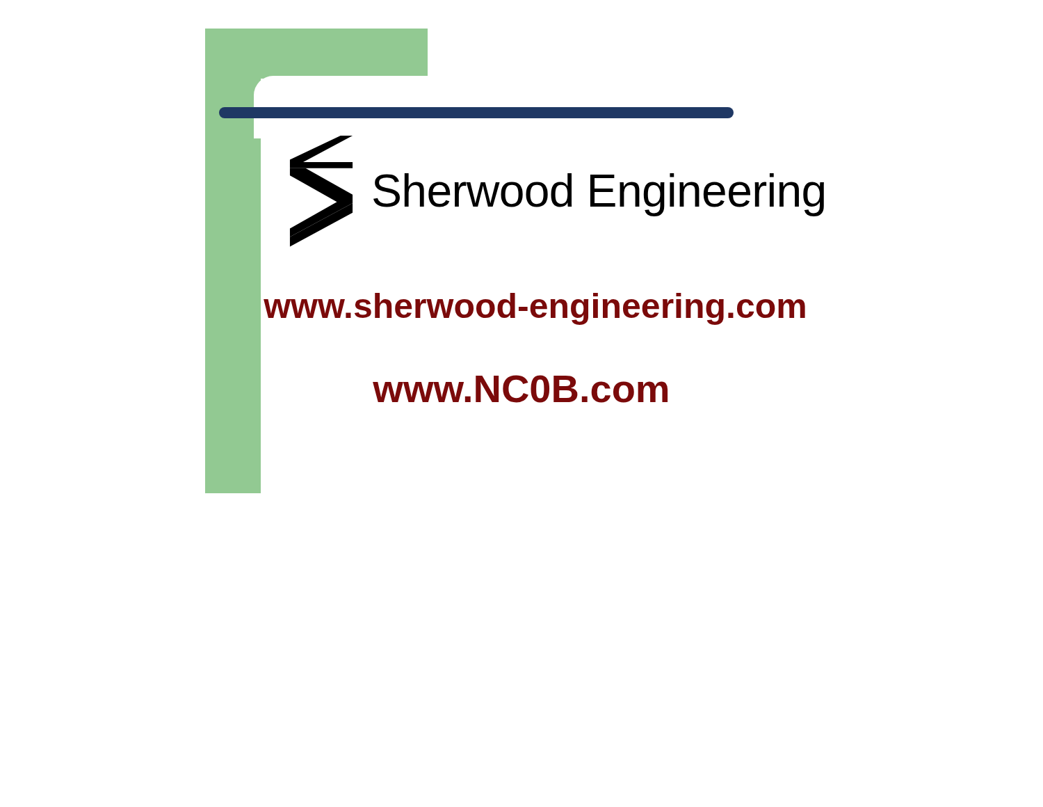Sherwood Engineering
www.sherwood-engineering.com
www.NC0B.com